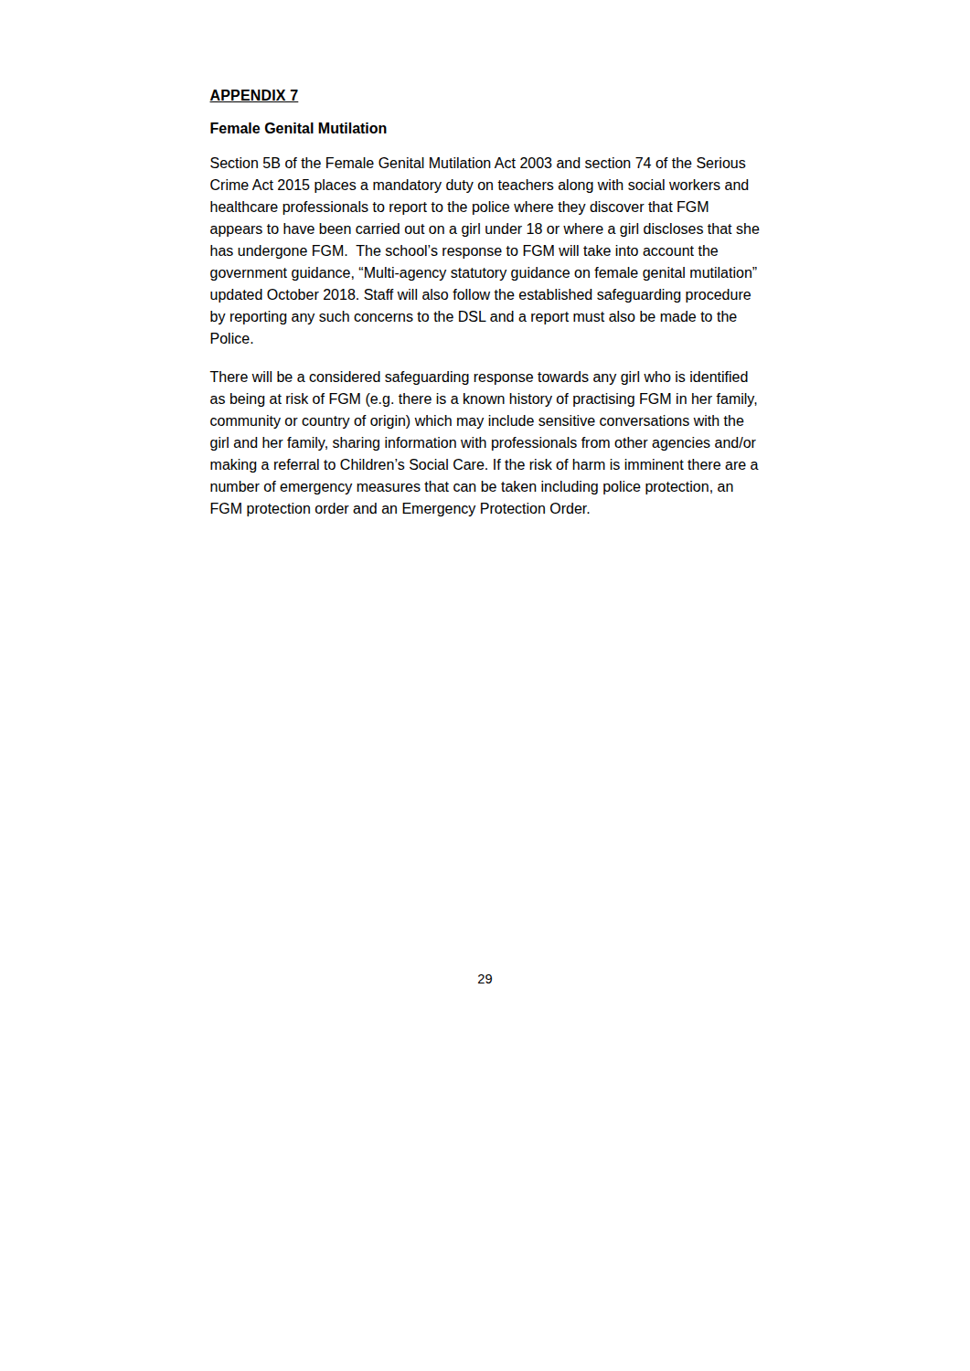APPENDIX 7
Female Genital Mutilation
Section 5B of the Female Genital Mutilation Act 2003 and section 74 of the Serious Crime Act 2015 places a mandatory duty on teachers along with social workers and healthcare professionals to report to the police where they discover that FGM appears to have been carried out on a girl under 18 or where a girl discloses that she has undergone FGM. The school’s response to FGM will take into account the government guidance, “Multi-agency statutory guidance on female genital mutilation” updated October 2018. Staff will also follow the established safeguarding procedure by reporting any such concerns to the DSL and a report must also be made to the Police.
There will be a considered safeguarding response towards any girl who is identified as being at risk of FGM (e.g. there is a known history of practising FGM in her family, community or country of origin) which may include sensitive conversations with the girl and her family, sharing information with professionals from other agencies and/or making a referral to Children’s Social Care. If the risk of harm is imminent there are a number of emergency measures that can be taken including police protection, an FGM protection order and an Emergency Protection Order.
29